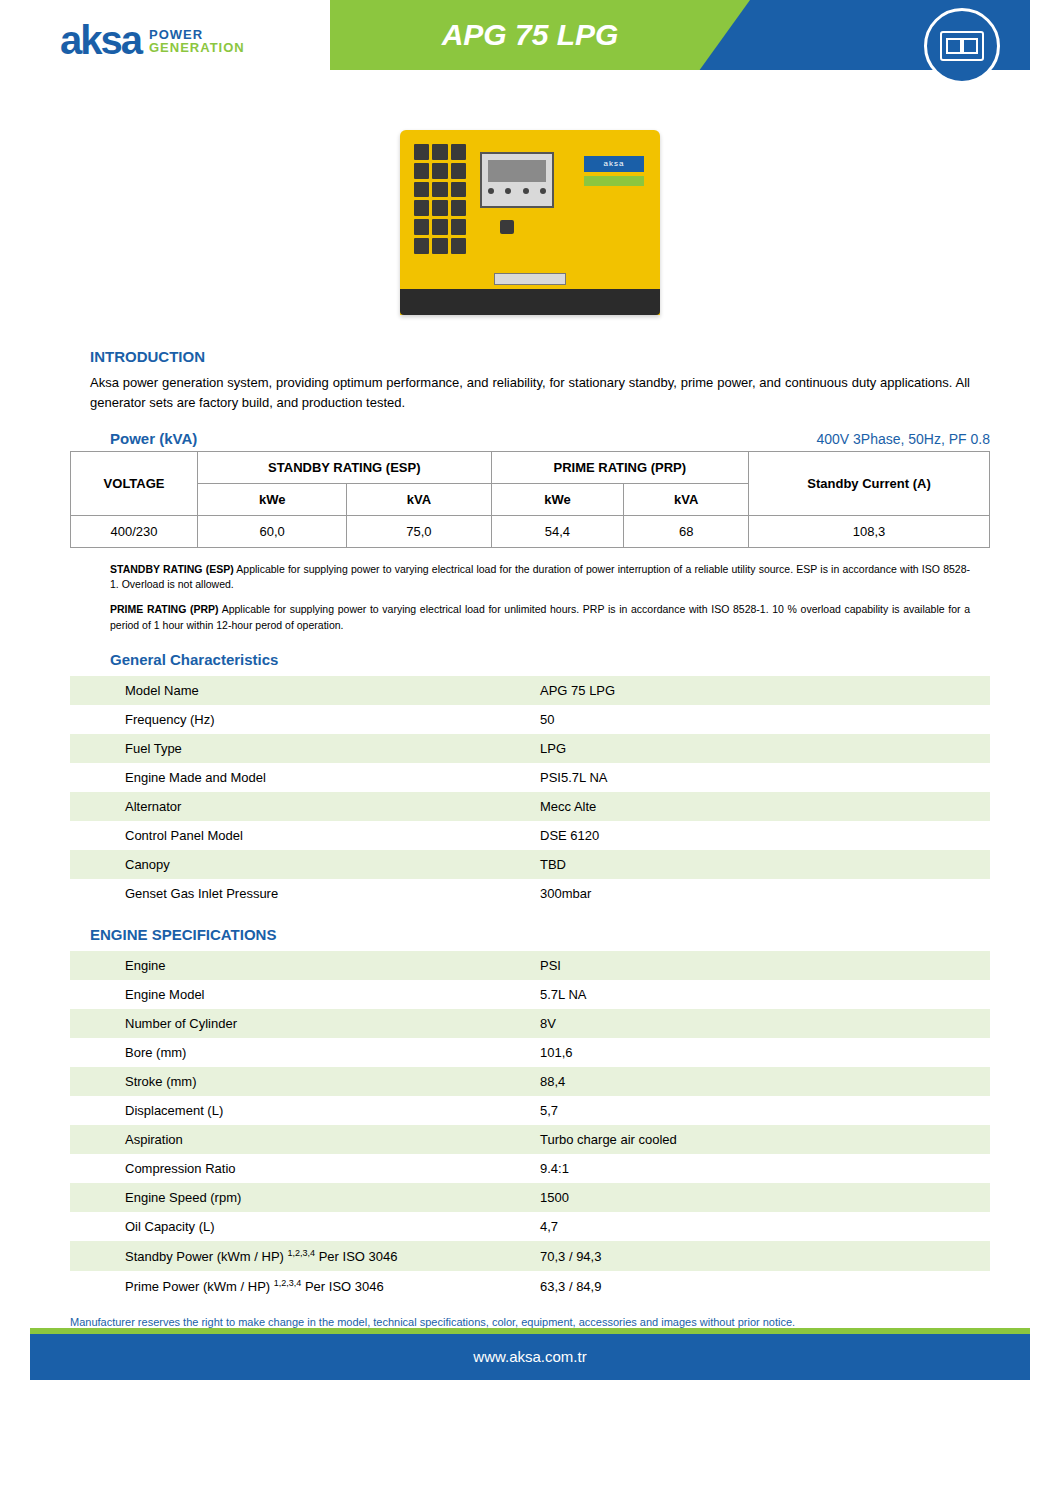aksa
POWER
GENERATION
APG 75 LPG
aksa
INTRODUCTION
Aksa power generation system, providing optimum performance, and reliability, for stationary standby, prime power, and continuous duty applications. All generator sets are factory build, and production tested.
Power (kVA) 400V 3Phase, 50Hz, PF 0.8
| VOLTAGE | STANDBY RATING (ESP) | PRIME RATING (PRP) | Standby Current (A) |
| --- | --- | --- | --- |
| kWe | kVA | kWe | kVA |
| 400/230 | 60,0 | 75,0 | 54,4 | 68 | 108,3 |
STANDBY RATING (ESP) Applicable for supplying power to varying electrical load for the duration of power interruption of a reliable utility source. ESP is in accordance with ISO 8528-1. Overload is not allowed.
PRIME RATING (PRP) Applicable for supplying power to varying electrical load for unlimited hours. PRP is in accordance with ISO 8528-1. 10 % overload capability is available for a period of 1 hour within 12-hour perod of operation.
General Characteristics
| Model Name | APG 75 LPG |
| Frequency (Hz) | 50 |
| Fuel Type | LPG |
| Engine Made and Model | PSI5.7L NA |
| Alternator | Mecc Alte |
| Control Panel Model | DSE 6120 |
| Canopy | TBD |
| Genset Gas Inlet Pressure | 300mbar |
ENGINE SPECIFICATIONS
| Engine | PSI |
| Engine Model | 5.7L NA |
| Number of Cylinder | 8V |
| Bore (mm) | 101,6 |
| Stroke (mm) | 88,4 |
| Displacement (L) | 5,7 |
| Aspiration | Turbo charge air cooled |
| Compression Ratio | 9.4:1 |
| Engine Speed (rpm) | 1500 |
| Oil Capacity (L) | 4,7 |
| Standby Power (kWm / HP) 1,2,3,4 Per ISO 3046 | 70,3 / 94,3 |
| Prime Power (kWm / HP) 1,2,3,4 Per ISO 3046 | 63,3 / 84,9 |
Manufacturer reserves the right to make change in the model, technical specifications, color, equipment, accessories and images without prior notice.
www.aksa.com.tr